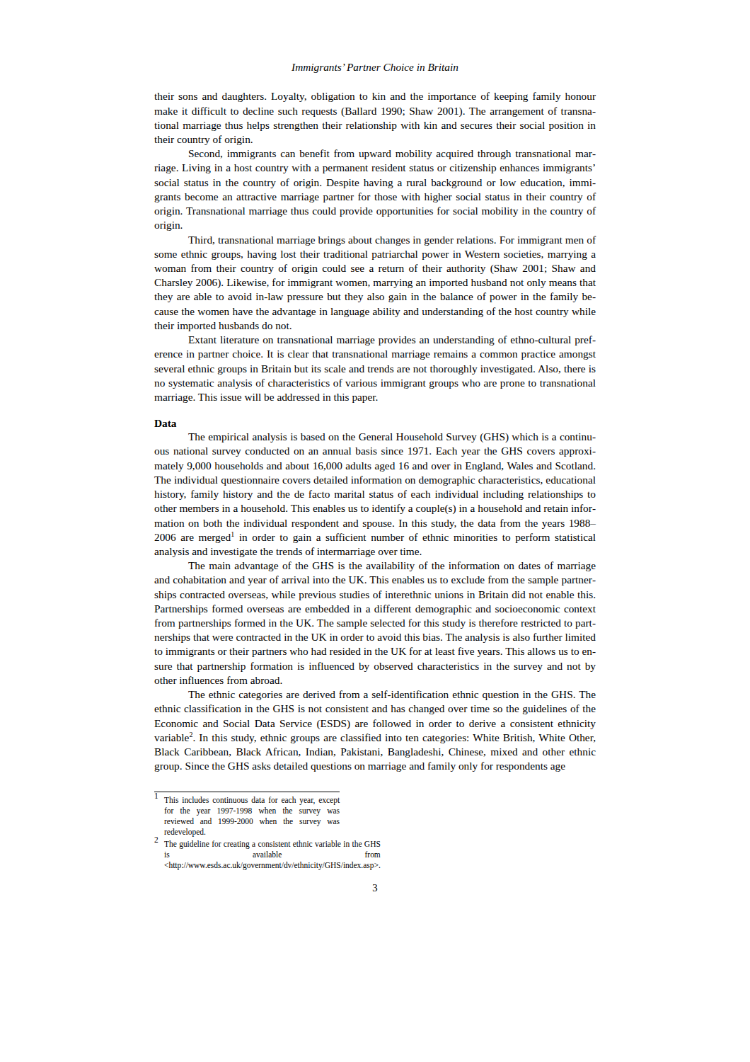Immigrants’ Partner Choice in Britain
their sons and daughters. Loyalty, obligation to kin and the importance of keeping family honour make it difficult to decline such requests (Ballard 1990; Shaw 2001). The arrangement of transnational marriage thus helps strengthen their relationship with kin and secures their social position in their country of origin.
Second, immigrants can benefit from upward mobility acquired through transnational marriage. Living in a host country with a permanent resident status or citizenship enhances immigrants’ social status in the country of origin. Despite having a rural background or low education, immigrants become an attractive marriage partner for those with higher social status in their country of origin. Transnational marriage thus could provide opportunities for social mobility in the country of origin.
Third, transnational marriage brings about changes in gender relations. For immigrant men of some ethnic groups, having lost their traditional patriarchal power in Western societies, marrying a woman from their country of origin could see a return of their authority (Shaw 2001; Shaw and Charsley 2006). Likewise, for immigrant women, marrying an imported husband not only means that they are able to avoid in-law pressure but they also gain in the balance of power in the family because the women have the advantage in language ability and understanding of the host country while their imported husbands do not.
Extant literature on transnational marriage provides an understanding of ethno-cultural preference in partner choice. It is clear that transnational marriage remains a common practice amongst several ethnic groups in Britain but its scale and trends are not thoroughly investigated. Also, there is no systematic analysis of characteristics of various immigrant groups who are prone to transnational marriage. This issue will be addressed in this paper.
Data
The empirical analysis is based on the General Household Survey (GHS) which is a continuous national survey conducted on an annual basis since 1971. Each year the GHS covers approximately 9,000 households and about 16,000 adults aged 16 and over in England, Wales and Scotland. The individual questionnaire covers detailed information on demographic characteristics, educational history, family history and the de facto marital status of each individual including relationships to other members in a household. This enables us to identify a couple(s) in a household and retain information on both the individual respondent and spouse. In this study, the data from the years 1988–2006 are merged1 in order to gain a sufficient number of ethnic minorities to perform statistical analysis and investigate the trends of intermarriage over time.
The main advantage of the GHS is the availability of the information on dates of marriage and cohabitation and year of arrival into the UK. This enables us to exclude from the sample partnerships contracted overseas, while previous studies of interethnic unions in Britain did not enable this. Partnerships formed overseas are embedded in a different demographic and socioeconomic context from partnerships formed in the UK. The sample selected for this study is therefore restricted to partnerships that were contracted in the UK in order to avoid this bias. The analysis is also further limited to immigrants or their partners who had resided in the UK for at least five years. This allows us to ensure that partnership formation is influenced by observed characteristics in the survey and not by other influences from abroad.
The ethnic categories are derived from a self-identification ethnic question in the GHS. The ethnic classification in the GHS is not consistent and has changed over time so the guidelines of the Economic and Social Data Service (ESDS) are followed in order to derive a consistent ethnicity variable2. In this study, ethnic groups are classified into ten categories: White British, White Other, Black Caribbean, Black African, Indian, Pakistani, Bangladeshi, Chinese, mixed and other ethnic group. Since the GHS asks detailed questions on marriage and family only for respondents age
1
This includes continuous data for each year, except for the year 1997-1998 when the survey was reviewed and 1999-2000 when the survey was redeveloped.
2
The guideline for creating a consistent ethnic variable in the GHS is available from <http://www.esds.ac.uk/government/dv/ethnicity/GHS/index.asp>.
3